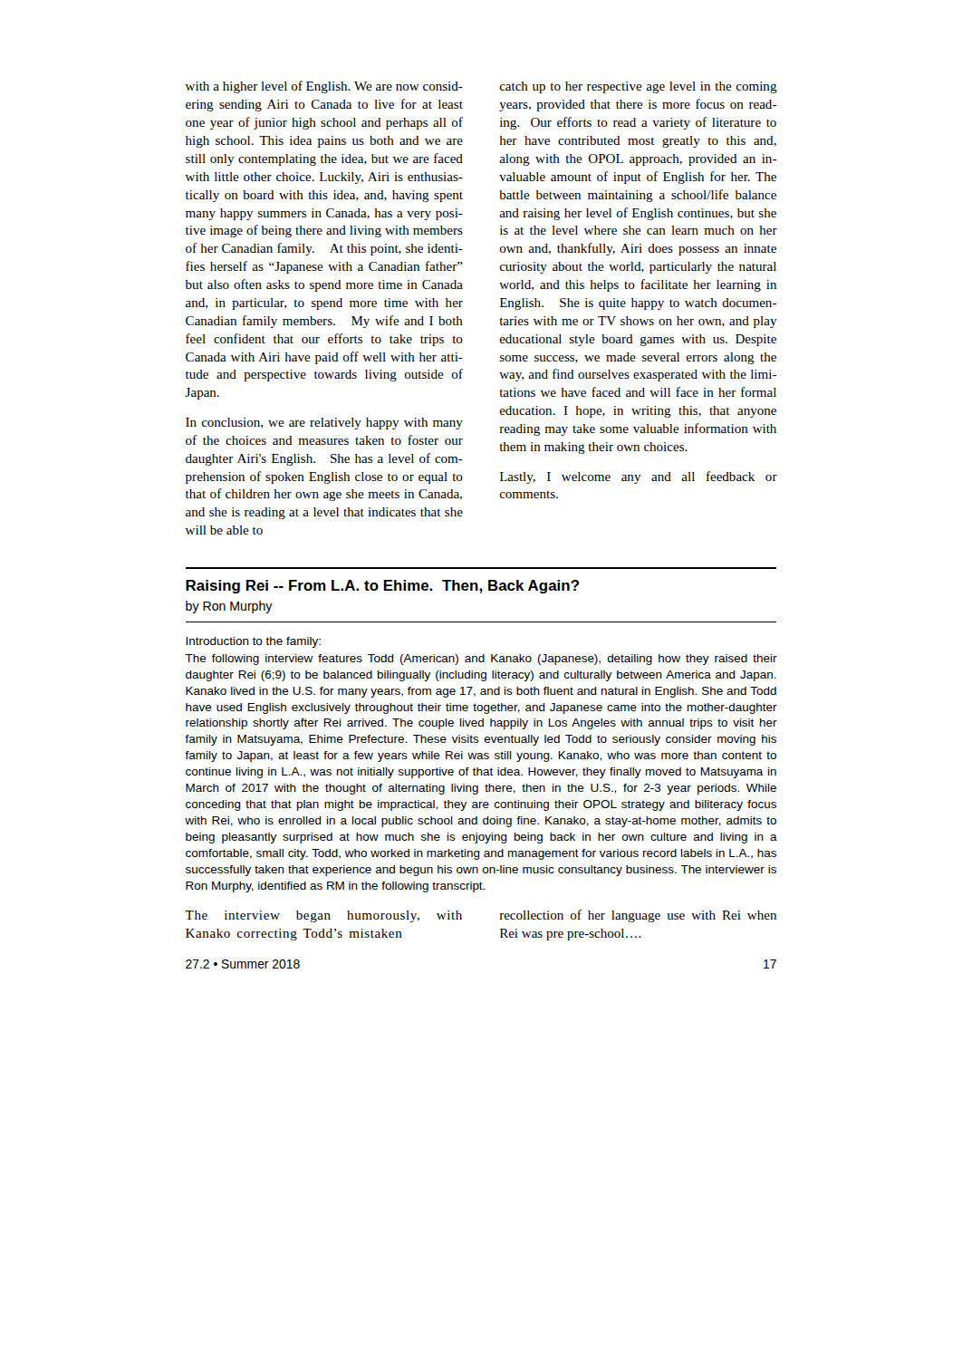with a higher level of English. We are now considering sending Airi to Canada to live for at least one year of junior high school and perhaps all of high school. This idea pains us both and we are still only contemplating the idea, but we are faced with little other choice. Luckily, Airi is enthusiastically on board with this idea, and, having spent many happy summers in Canada, has a very positive image of being there and living with members of her Canadian family. At this point, she identifies herself as “Japanese with a Canadian father” but also often asks to spend more time in Canada and, in particular, to spend more time with her Canadian family members. My wife and I both feel confident that our efforts to take trips to Canada with Airi have paid off well with her attitude and perspective towards living outside of Japan.
In conclusion, we are relatively happy with many of the choices and measures taken to foster our daughter Airi's English. She has a level of comprehension of spoken English close to or equal to that of children her own age she meets in Canada, and she is reading at a level that indicates that she will be able to
catch up to her respective age level in the coming years, provided that there is more focus on reading. Our efforts to read a variety of literature to her have contributed most greatly to this and, along with the OPOL approach, provided an invaluable amount of input of English for her. The battle between maintaining a school/life balance and raising her level of English continues, but she is at the level where she can learn much on her own and, thankfully, Airi does possess an innate curiosity about the world, particularly the natural world, and this helps to facilitate her learning in English. She is quite happy to watch documentaries with me or TV shows on her own, and play educational style board games with us. Despite some success, we made several errors along the way, and find ourselves exasperated with the limitations we have faced and will face in her formal education. I hope, in writing this, that anyone reading may take some valuable information with them in making their own choices.
Lastly, I welcome any and all feedback or comments.
Raising Rei -- From L.A. to Ehime. Then, Back Again?
by Ron Murphy
Introduction to the family: The following interview features Todd (American) and Kanako (Japanese), detailing how they raised their daughter Rei (6;9) to be balanced bilingually (including literacy) and culturally between America and Japan. Kanako lived in the U.S. for many years, from age 17, and is both fluent and natural in English. She and Todd have used English exclusively throughout their time together, and Japanese came into the mother-daughter relationship shortly after Rei arrived. The couple lived happily in Los Angeles with annual trips to visit her family in Matsuyama, Ehime Prefecture. These visits eventually led Todd to seriously consider moving his family to Japan, at least for a few years while Rei was still young. Kanako, who was more than content to continue living in L.A., was not initially supportive of that idea. However, they finally moved to Matsuyama in March of 2017 with the thought of alternating living there, then in the U.S., for 2-3 year periods. While conceding that that plan might be impractical, they are continuing their OPOL strategy and biliteracy focus with Rei, who is enrolled in a local public school and doing fine. Kanako, a stay-at-home mother, admits to being pleasantly surprised at how much she is enjoying being back in her own culture and living in a comfortable, small city. Todd, who worked in marketing and management for various record labels in L.A., has successfully taken that experience and begun his own on-line music consultancy business. The interviewer is Ron Murphy, identified as RM in the following transcript.
The interview began humorously, with Kanako correcting Todd’s mistaken
recollection of her language use with Rei when Rei was pre pre-school….
27.2 • Summer 2018 17